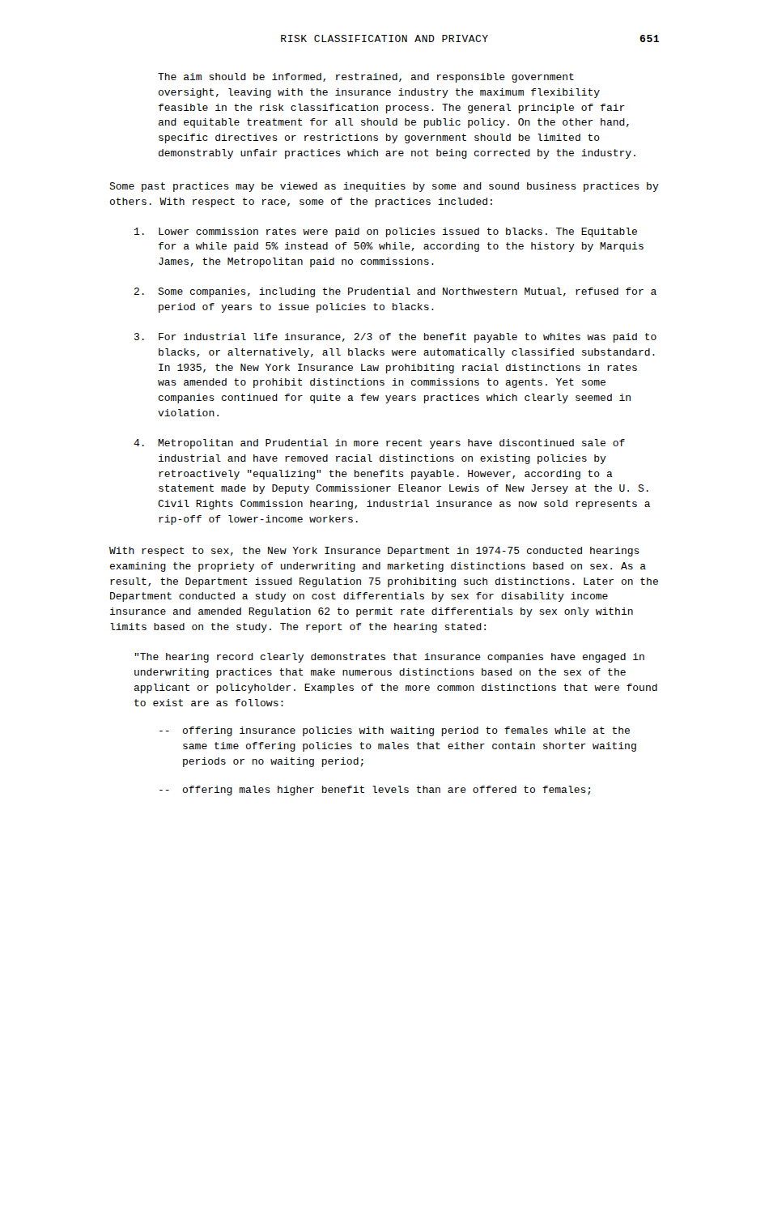RISK CLASSIFICATION AND PRIVACY 651
The aim should be informed, restrained, and responsible government oversight, leaving with the insurance industry the maximum flexibility feasible in the risk classification process. The general principle of fair and equitable treatment for all should be public policy. On the other hand, specific directives or restrictions by government should be limited to demonstrably unfair practices which are not being corrected by the industry.
Some past practices may be viewed as inequities by some and sound business practices by others. With respect to race, some of the practices included:
Lower commission rates were paid on policies issued to blacks. The Equitable for a while paid 5% instead of 50% while, according to the history by Marquis James, the Metropolitan paid no commissions.
Some companies, including the Prudential and Northwestern Mutual, refused for a period of years to issue policies to blacks.
For industrial life insurance, 2/3 of the benefit payable to whites was paid to blacks, or alternatively, all blacks were automatically classified substandard. In 1935, the New York Insurance Law prohibiting racial distinctions in rates was amended to prohibit distinctions in commissions to agents. Yet some companies continued for quite a few years practices which clearly seemed in violation.
Metropolitan and Prudential in more recent years have discontinued sale of industrial and have removed racial distinctions on existing policies by retroactively "equalizing" the benefits payable. However, according to a statement made by Deputy Commissioner Eleanor Lewis of New Jersey at the U. S. Civil Rights Commission hearing, industrial insurance as now sold represents a rip-off of lower-income workers.
With respect to sex, the New York Insurance Department in 1974-75 conducted hearings examining the propriety of underwriting and marketing distinctions based on sex. As a result, the Department issued Regulation 75 prohibiting such distinctions. Later on the Department conducted a study on cost differentials by sex for disability income insurance and amended Regulation 62 to permit rate differentials by sex only within limits based on the study. The report of the hearing stated:
"The hearing record clearly demonstrates that insurance companies have engaged in underwriting practices that make numerous distinctions based on the sex of the applicant or policyholder. Examples of the more common distinctions that were found to exist are as follows:
offering insurance policies with waiting period to females while at the same time offering policies to males that either contain shorter waiting periods or no waiting period;
offering males higher benefit levels than are offered to females;